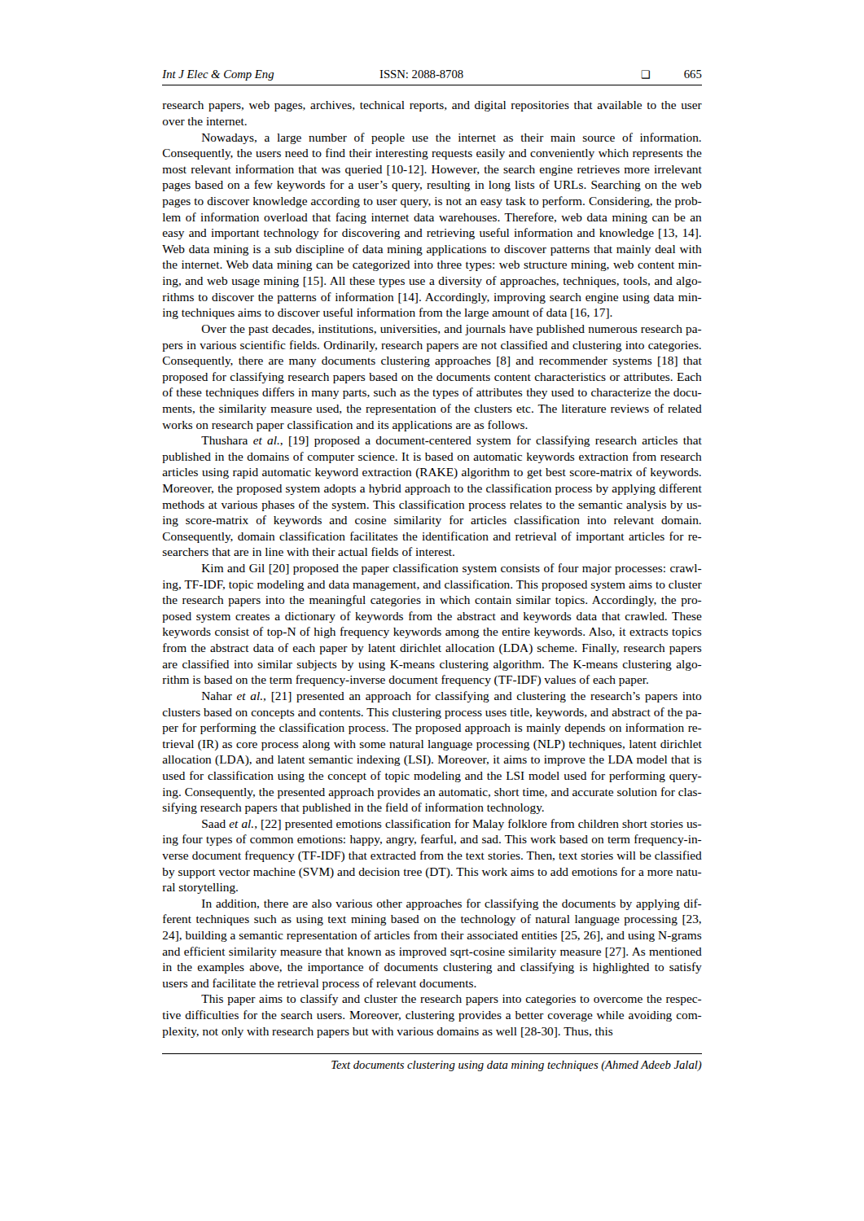Int J Elec & Comp Eng ISSN: 2088-8708 ❑ 665
research papers, web pages, archives, technical reports, and digital repositories that available to the user over the internet.
Nowadays, a large number of people use the internet as their main source of information. Consequently, the users need to find their interesting requests easily and conveniently which represents the most relevant information that was queried [10-12]. However, the search engine retrieves more irrelevant pages based on a few keywords for a user’s query, resulting in long lists of URLs. Searching on the web pages to discover knowledge according to user query, is not an easy task to perform. Considering, the problem of information overload that facing internet data warehouses. Therefore, web data mining can be an easy and important technology for discovering and retrieving useful information and knowledge [13, 14]. Web data mining is a sub discipline of data mining applications to discover patterns that mainly deal with the internet. Web data mining can be categorized into three types: web structure mining, web content mining, and web usage mining [15]. All these types use a diversity of approaches, techniques, tools, and algorithms to discover the patterns of information [14]. Accordingly, improving search engine using data mining techniques aims to discover useful information from the large amount of data [16, 17].
Over the past decades, institutions, universities, and journals have published numerous research papers in various scientific fields. Ordinarily, research papers are not classified and clustering into categories. Consequently, there are many documents clustering approaches [8] and recommender systems [18] that proposed for classifying research papers based on the documents content characteristics or attributes. Each of these techniques differs in many parts, such as the types of attributes they used to characterize the documents, the similarity measure used, the representation of the clusters etc. The literature reviews of related works on research paper classification and its applications are as follows.
Thushara et al., [19] proposed a document-centered system for classifying research articles that published in the domains of computer science. It is based on automatic keywords extraction from research articles using rapid automatic keyword extraction (RAKE) algorithm to get best score-matrix of keywords. Moreover, the proposed system adopts a hybrid approach to the classification process by applying different methods at various phases of the system. This classification process relates to the semantic analysis by using score-matrix of keywords and cosine similarity for articles classification into relevant domain. Consequently, domain classification facilitates the identification and retrieval of important articles for researchers that are in line with their actual fields of interest.
Kim and Gil [20] proposed the paper classification system consists of four major processes: crawling, TF-IDF, topic modeling and data management, and classification. This proposed system aims to cluster the research papers into the meaningful categories in which contain similar topics. Accordingly, the proposed system creates a dictionary of keywords from the abstract and keywords data that crawled. These keywords consist of top-N of high frequency keywords among the entire keywords. Also, it extracts topics from the abstract data of each paper by latent dirichlet allocation (LDA) scheme. Finally, research papers are classified into similar subjects by using K-means clustering algorithm. The K-means clustering algorithm is based on the term frequency-inverse document frequency (TF-IDF) values of each paper.
Nahar et al., [21] presented an approach for classifying and clustering the research’s papers into clusters based on concepts and contents. This clustering process uses title, keywords, and abstract of the paper for performing the classification process. The proposed approach is mainly depends on information retrieval (IR) as core process along with some natural language processing (NLP) techniques, latent dirichlet allocation (LDA), and latent semantic indexing (LSI). Moreover, it aims to improve the LDA model that is used for classification using the concept of topic modeling and the LSI model used for performing querying. Consequently, the presented approach provides an automatic, short time, and accurate solution for classifying research papers that published in the field of information technology.
Saad et al., [22] presented emotions classification for Malay folklore from children short stories using four types of common emotions: happy, angry, fearful, and sad. This work based on term frequency-inverse document frequency (TF-IDF) that extracted from the text stories. Then, text stories will be classified by support vector machine (SVM) and decision tree (DT). This work aims to add emotions for a more natural storytelling.
In addition, there are also various other approaches for classifying the documents by applying different techniques such as using text mining based on the technology of natural language processing [23, 24], building a semantic representation of articles from their associated entities [25, 26], and using N-grams and efficient similarity measure that known as improved sqrt-cosine similarity measure [27]. As mentioned in the examples above, the importance of documents clustering and classifying is highlighted to satisfy users and facilitate the retrieval process of relevant documents.
This paper aims to classify and cluster the research papers into categories to overcome the respective difficulties for the search users. Moreover, clustering provides a better coverage while avoiding complexity, not only with research papers but with various domains as well [28-30]. Thus, this
Text documents clustering using data mining techniques (Ahmed Adeeb Jalal)